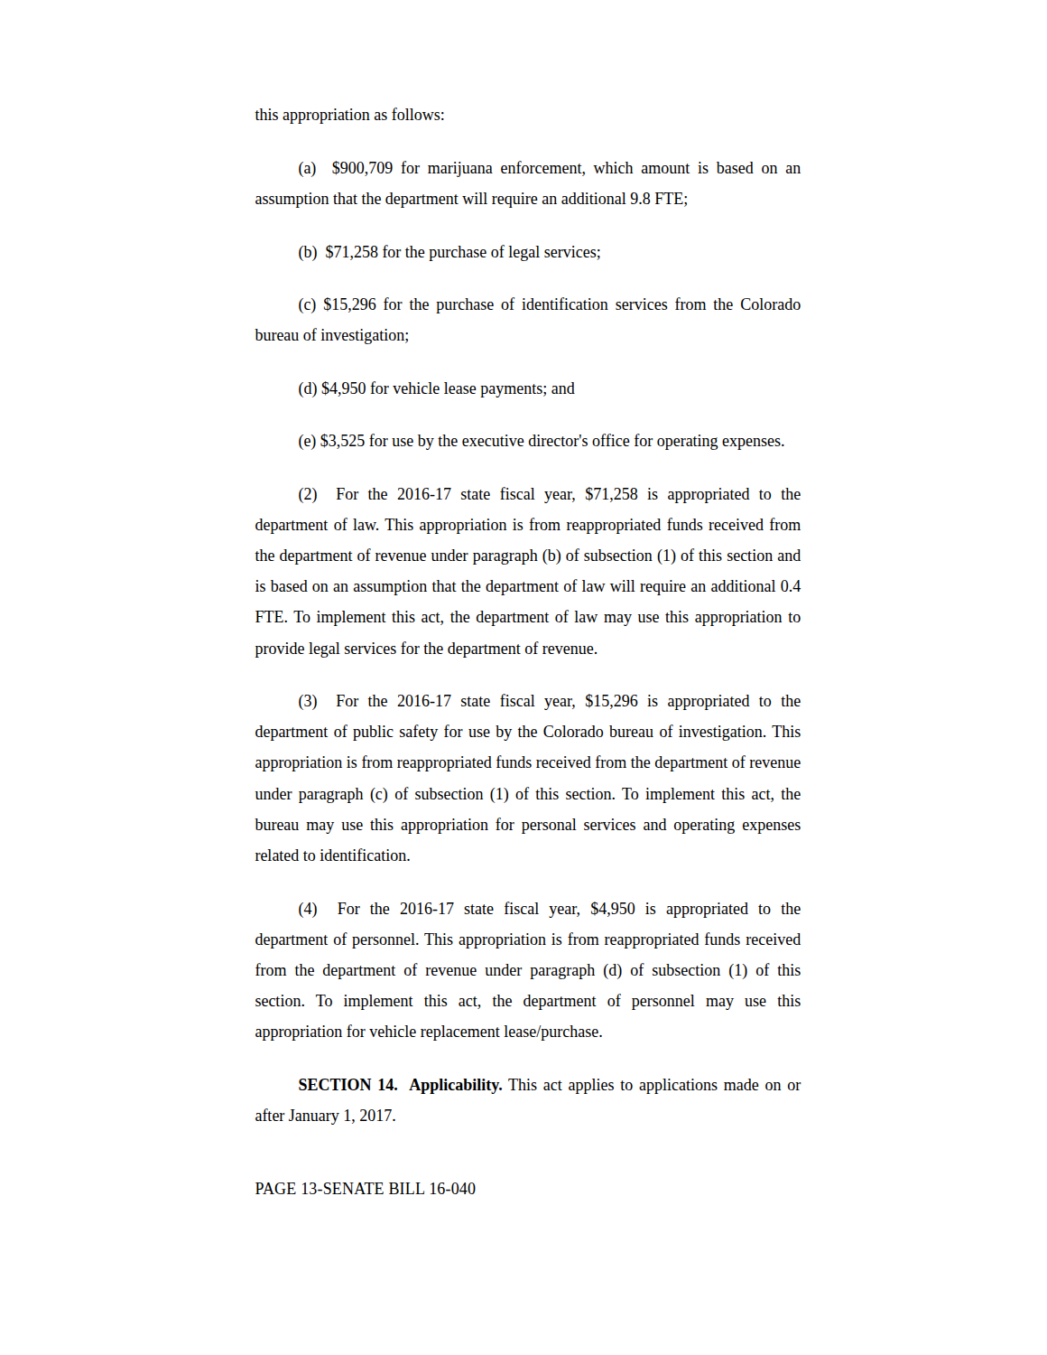this appropriation as follows:
(a) $900,709 for marijuana enforcement, which amount is based on an assumption that the department will require an additional 9.8 FTE;
(b) $71,258 for the purchase of legal services;
(c) $15,296 for the purchase of identification services from the Colorado bureau of investigation;
(d) $4,950 for vehicle lease payments; and
(e) $3,525 for use by the executive director's office for operating expenses.
(2) For the 2016-17 state fiscal year, $71,258 is appropriated to the department of law. This appropriation is from reappropriated funds received from the department of revenue under paragraph (b) of subsection (1) of this section and is based on an assumption that the department of law will require an additional 0.4 FTE. To implement this act, the department of law may use this appropriation to provide legal services for the department of revenue.
(3) For the 2016-17 state fiscal year, $15,296 is appropriated to the department of public safety for use by the Colorado bureau of investigation. This appropriation is from reappropriated funds received from the department of revenue under paragraph (c) of subsection (1) of this section. To implement this act, the bureau may use this appropriation for personal services and operating expenses related to identification.
(4) For the 2016-17 state fiscal year, $4,950 is appropriated to the department of personnel. This appropriation is from reappropriated funds received from the department of revenue under paragraph (d) of subsection (1) of this section. To implement this act, the department of personnel may use this appropriation for vehicle replacement lease/purchase.
SECTION 14. Applicability. This act applies to applications made on or after January 1, 2017.
PAGE 13-SENATE BILL 16-040